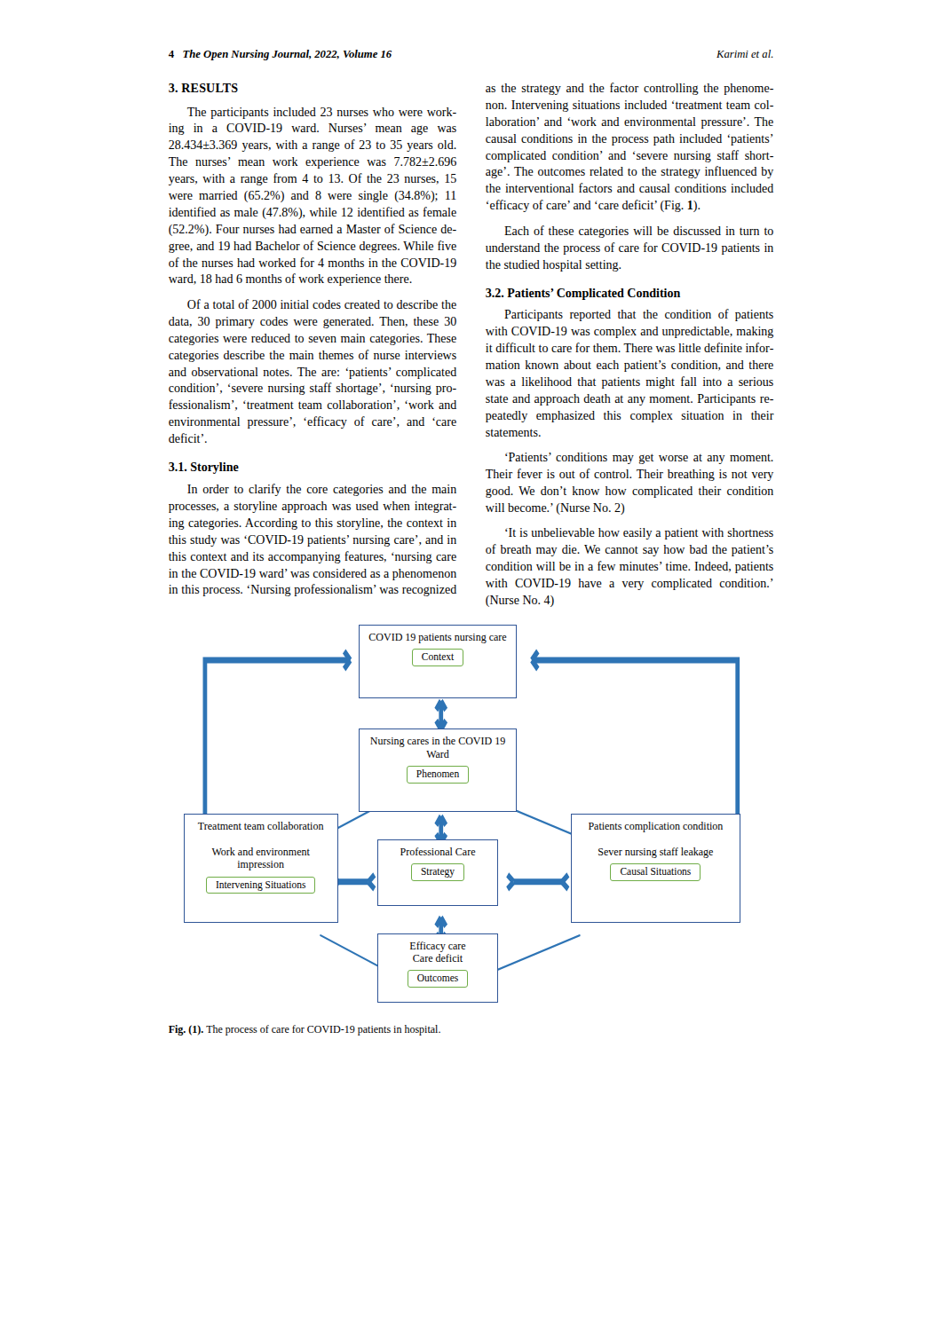4 The Open Nursing Journal, 2022, Volume 16
Karimi et al.
3. Results
The participants included 23 nurses who were working in a COVID-19 ward. Nurses’ mean age was 28.434±3.369 years, with a range of 23 to 35 years old. The nurses’ mean work experience was 7.782±2.696 years, with a range from 4 to 13. Of the 23 nurses, 15 were married (65.2%) and 8 were single (34.8%); 11 identified as male (47.8%), while 12 identified as female (52.2%). Four nurses had earned a Master of Science degree, and 19 had Bachelor of Science degrees. While five of the nurses had worked for 4 months in the COVID-19 ward, 18 had 6 months of work experience there.
Of a total of 2000 initial codes created to describe the data, 30 primary codes were generated. Then, these 30 categories were reduced to seven main categories. These categories describe the main themes of nurse interviews and observational notes. The are: ‘patients’ complicated condition’, ‘severe nursing staff shortage’, ‘nursing professionalism’, ‘treatment team collaboration’, ‘work and environmental pressure’, ‘efficacy of care’, and ‘care deficit’.
3.1. Storyline
In order to clarify the core categories and the main processes, a storyline approach was used when integrating categories. According to this storyline, the context in this study was ‘COVID-19 patients’ nursing care’, and in this context and its accompanying features, ‘nursing care in the COVID-19 ward’ was considered as a phenomenon in this process. ‘Nursing professionalism’ was recognized as the strategy and the factor controlling the phenomenon. Intervening situations included ‘treatment team collaboration’ and ‘work and environmental pressure’. The causal conditions in the process path included ‘patients’ complicated condition’ and ‘severe nursing staff shortage’. The outcomes related to the strategy influenced by the interventional factors and causal conditions included ‘efficacy of care’ and ‘care deficit’ (Fig. 1).
Each of these categories will be discussed in turn to understand the process of care for COVID-19 patients in the studied hospital setting.
3.2. Patients’ Complicated Condition
Participants reported that the condition of patients with COVID-19 was complex and unpredictable, making it difficult to care for them. There was little definite information known about each patient’s condition, and there was a likelihood that patients might fall into a serious state and approach death at any moment. Participants repeatedly emphasized this complex situation in their statements.
‘Patients’ conditions may get worse at any moment. Their fever is out of control. Their breathing is not very good. We don’t know how complicated their condition will become.’ (Nurse No. 2)
‘It is unbelievable how easily a patient with shortness of breath may die. We cannot say how bad the patient’s condition will be in a few minutes’ time. Indeed, patients with COVID-19 have a very complicated condition.’ (Nurse No. 4)
COVID 19 patients nursing care Context
Nursing cares in the COVID 19 Ward Phenomen
Professional Care Strategy
Treatment team collaboration
Work and environment impression Intervening Situations
Patients complication condition
Sever nursing staff leakage Causal Situations
Efficacy care
Care deficit Outcomes
Fig. (1). The process of care for COVID-19 patients in hospital.